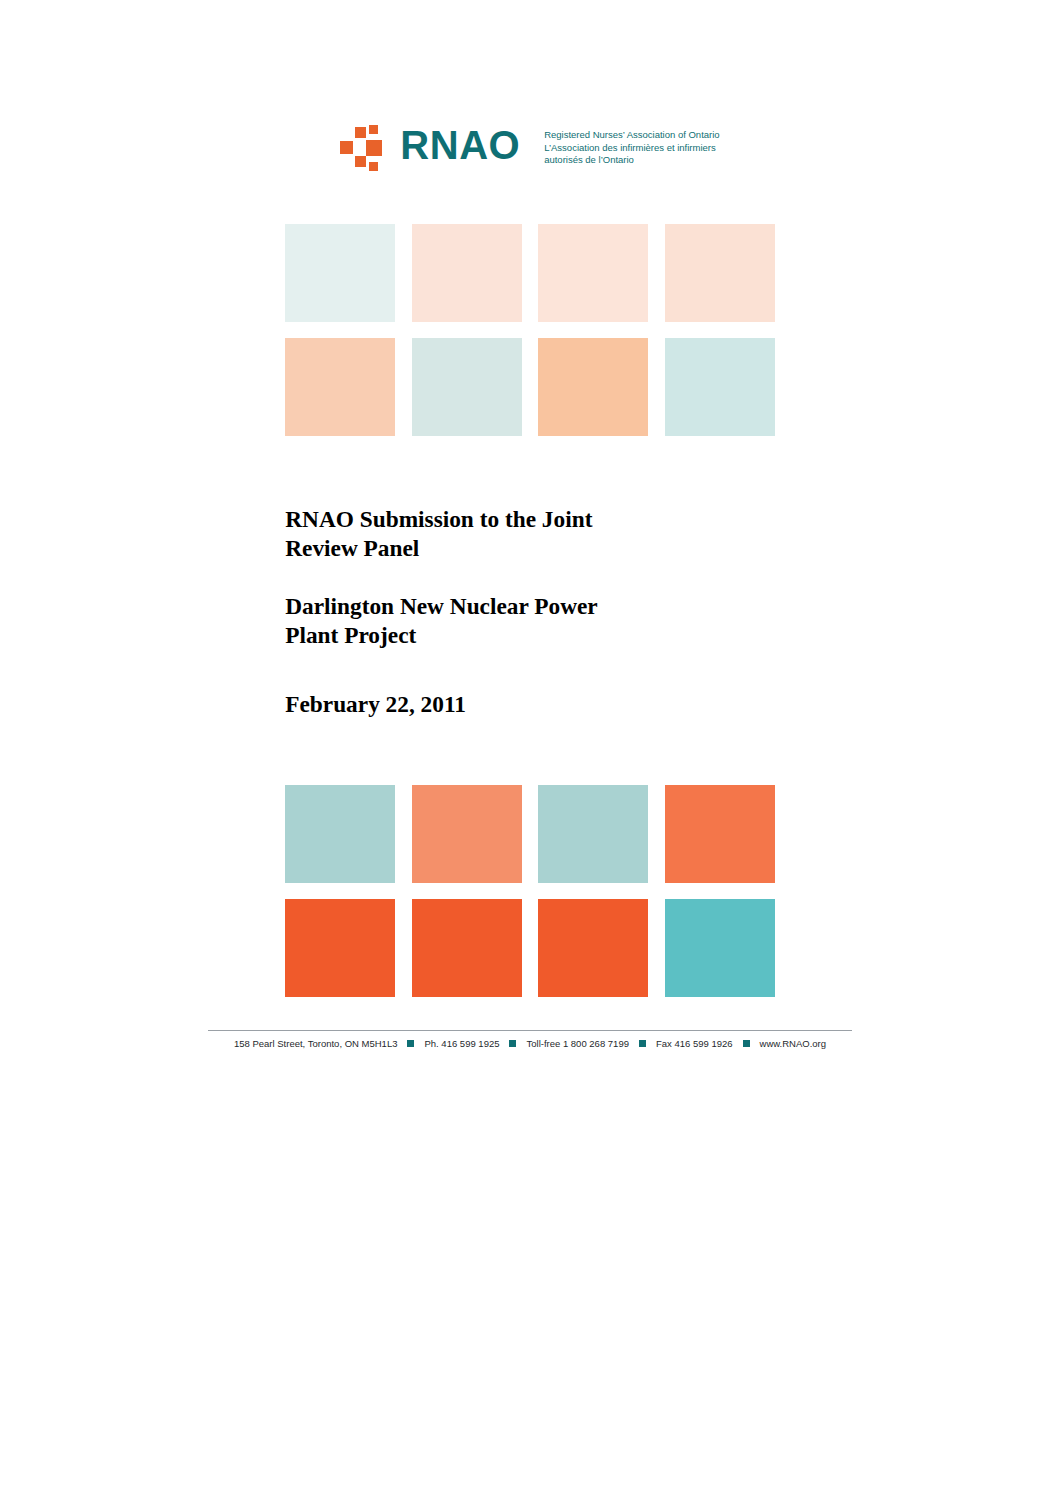RNAO
Registered Nurses’ Association of Ontario
L’Association des infirmières et infirmiers
autorisés de l’Ontario
RNAO Submission to the Joint
Review Panel
Darlington New Nuclear Power
Plant Project
February 22, 2011
158 Pearl Street, Toronto, ON M5H1L3 Ph. 416 599 1925 Toll-free 1 800 268 7199 Fax 416 599 1926 www.RNAO.org